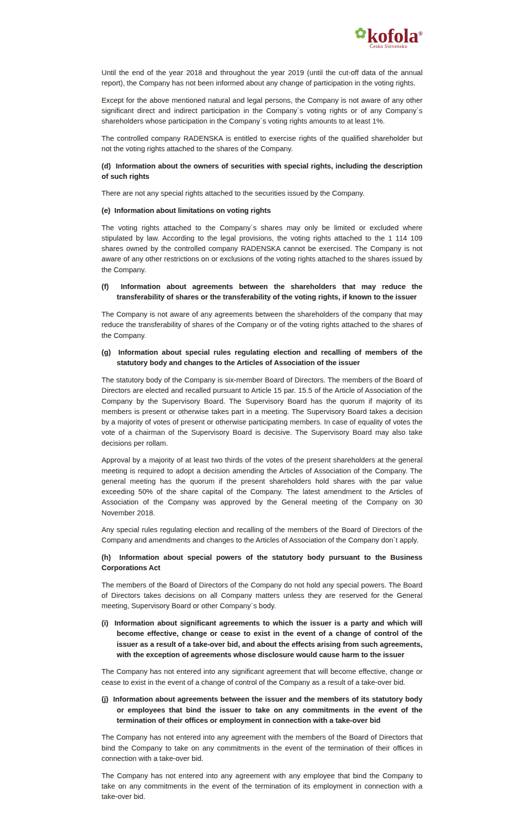✿kofola®
Česko Slovensko
Until the end of the year 2018 and throughout the year 2019 (until the cut-off data of the annual report), the Company has not been informed about any change of participation in the voting rights.
Except for the above mentioned natural and legal persons, the Company is not aware of any other significant direct and indirect participation in the Company´s voting rights or of any Company´s shareholders whose participation in the Company´s voting rights amounts to at least 1%.
The controlled company RADENSKA is entitled to exercise rights of the qualified shareholder but not the voting rights attached to the shares of the Company.
(d) Information about the owners of securities with special rights, including the description of such rights
There are not any special rights attached to the securities issued by the Company.
(e) Information about limitations on voting rights
The voting rights attached to the Company´s shares may only be limited or excluded where stipulated by law. According to the legal provisions, the voting rights attached to the 1 114 109 shares owned by the controlled company RADENSKA cannot be exercised. The Company is not aware of any other restrictions on or exclusions of the voting rights attached to the shares issued by the Company.
(f) Information about agreements between the shareholders that may reduce the transferability of shares or the transferability of the voting rights, if known to the issuer
The Company is not aware of any agreements between the shareholders of the company that may reduce the transferability of shares of the Company or of the voting rights attached to the shares of the Company.
(g) Information about special rules regulating election and recalling of members of the statutory body and changes to the Articles of Association of the issuer
The statutory body of the Company is six-member Board of Directors. The members of the Board of Directors are elected and recalled pursuant to Article 15 par. 15.5 of the Article of Association of the Company by the Supervisory Board. The Supervisory Board has the quorum if majority of its members is present or otherwise takes part in a meeting. The Supervisory Board takes a decision by a majority of votes of present or otherwise participating members. In case of equality of votes the vote of a chairman of the Supervisory Board is decisive. The Supervisory Board may also take decisions per rollam.
Approval by a majority of at least two thirds of the votes of the present shareholders at the general meeting is required to adopt a decision amending the Articles of Association of the Company. The general meeting has the quorum if the present shareholders hold shares with the par value exceeding 50% of the share capital of the Company. The latest amendment to the Articles of Association of the Company was approved by the General meeting of the Company on 30 November 2018.
Any special rules regulating election and recalling of the members of the Board of Directors of the Company and amendments and changes to the Articles of Association of the Company don´t apply.
(h) Information about special powers of the statutory body pursuant to the Business Corporations Act
The members of the Board of Directors of the Company do not hold any special powers. The Board of Directors takes decisions on all Company matters unless they are reserved for the General meeting, Supervisory Board or other Company´s body.
(i) Information about significant agreements to which the issuer is a party and which will become effective, change or cease to exist in the event of a change of control of the issuer as a result of a take-over bid, and about the effects arising from such agreements, with the exception of agreements whose disclosure would cause harm to the issuer
The Company has not entered into any significant agreement that will become effective, change or cease to exist in the event of a change of control of the Company as a result of a take-over bid.
(j) Information about agreements between the issuer and the members of its statutory body or employees that bind the issuer to take on any commitments in the event of the termination of their offices or employment in connection with a take-over bid
The Company has not entered into any agreement with the members of the Board of Directors that bind the Company to take on any commitments in the event of the termination of their offices in connection with a take-over bid.
The Company has not entered into any agreement with any employee that bind the Company to take on any commitments in the event of the termination of its employment in connection with a take-over bid.